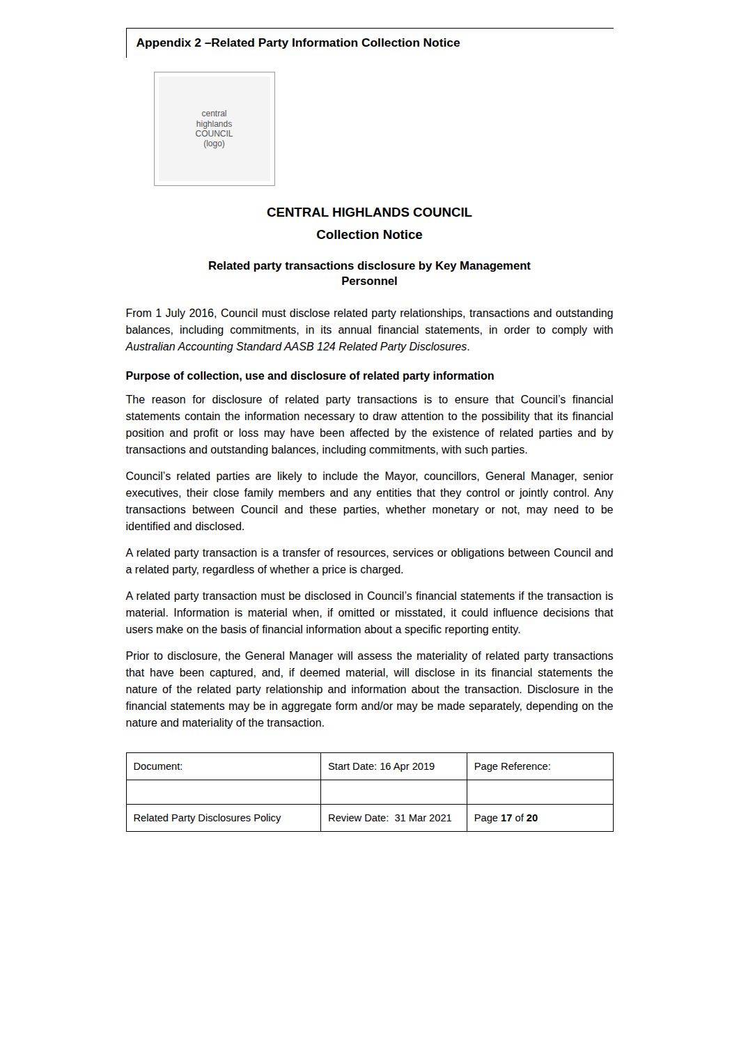Appendix 2 –Related Party Information Collection Notice
central
highlands
COUNCIL
(logo)
CENTRAL HIGHLANDS COUNCIL
Collection Notice
Related party transactions disclosure by Key Management
Personnel
From 1 July 2016, Council must disclose related party relationships, transactions and outstanding balances, including commitments, in its annual financial statements, in order to comply with Australian Accounting Standard AASB 124 Related Party Disclosures.
Purpose of collection, use and disclosure of related party information
The reason for disclosure of related party transactions is to ensure that Council’s financial statements contain the information necessary to draw attention to the possibility that its financial position and profit or loss may have been affected by the existence of related parties and by transactions and outstanding balances, including commitments, with such parties.
Council’s related parties are likely to include the Mayor, councillors, General Manager, senior executives, their close family members and any entities that they control or jointly control. Any transactions between Council and these parties, whether monetary or not, may need to be identified and disclosed.
A related party transaction is a transfer of resources, services or obligations between Council and a related party, regardless of whether a price is charged.
A related party transaction must be disclosed in Council’s financial statements if the transaction is material. Information is material when, if omitted or misstated, it could influence decisions that users make on the basis of financial information about a specific reporting entity.
Prior to disclosure, the General Manager will assess the materiality of related party transactions that have been captured, and, if deemed material, will disclose in its financial statements the nature of the related party relationship and information about the transaction. Disclosure in the financial statements may be in aggregate form and/or may be made separately, depending on the nature and materiality of the transaction.
| Document: | Start Date: 16 Apr 2019 | Page Reference: |
| Related Party Disclosures Policy | Review Date: 31 Mar 2021 | Page 17 of 20 |